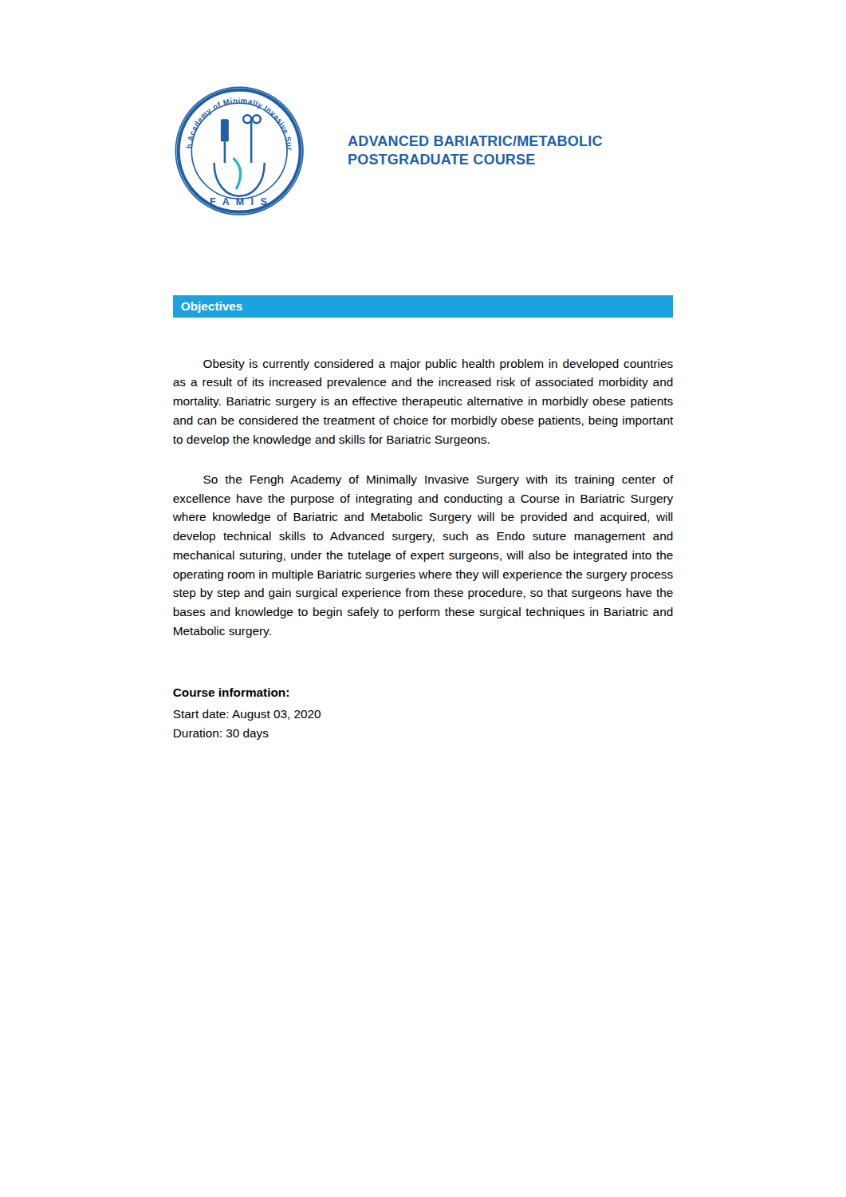Fengh Academy of Minimally Invasive Surgery F A M I S
ADVANCED BARIATRIC/METABOLIC POSTGRADUATE COURSE
Objectives
Obesity is currently considered a major public health problem in developed countries as a result of its increased prevalence and the increased risk of associated morbidity and mortality. Bariatric surgery is an effective therapeutic alternative in morbidly obese patients and can be considered the treatment of choice for morbidly obese patients, being important to develop the knowledge and skills for Bariatric Surgeons.
So the Fengh Academy of Minimally Invasive Surgery with its training center of excellence have the purpose of integrating and conducting a Course in Bariatric Surgery where knowledge of Bariatric and Metabolic Surgery will be provided and acquired, will develop technical skills to Advanced surgery, such as Endo suture management and mechanical suturing, under the tutelage of expert surgeons, will also be integrated into the operating room in multiple Bariatric surgeries where they will experience the surgery process step by step and gain surgical experience from these procedure, so that surgeons have the bases and knowledge to begin safely to perform these surgical techniques in Bariatric and Metabolic surgery.
Course information:
Start date: August 03, 2020
Duration: 30 days